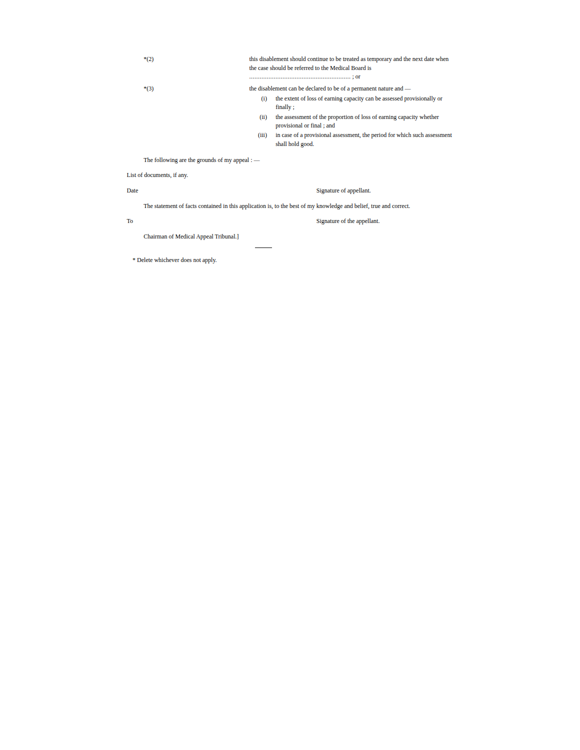*(2)
this disablement should continue to be treated as temporary and the next date when the case should be referred to the Medical Board is .......................................................... ; or
*(3)
the disablement can be declared to be of a permanent nature and —
(i) the extent of loss of earning capacity can be assessed provisionally or finally ;
(ii) the assessment of the proportion of loss of earning capacity whether provisional or final ; and
(iii) in case of a provisional assessment, the period for which such assessment shall hold good.
The following are the grounds of my appeal : —
List of documents, if any.
Date
Signature of appellant.
The statement of facts contained in this application is, to the best of my knowledge and belief, true and correct.
To
Signature of the appellant.
Chairman of Medical Appeal Tribunal.]
* Delete whichever does not apply.